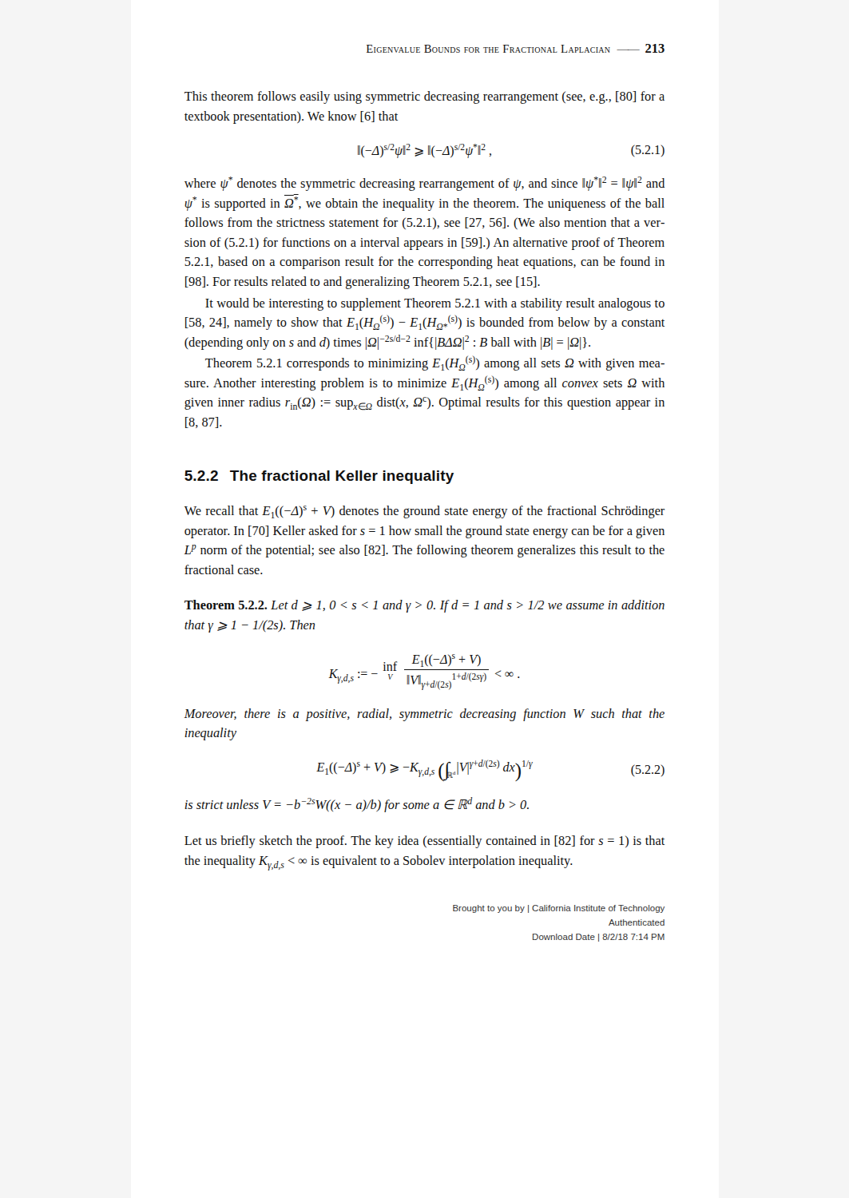Eigenvalue Bounds for the Fractional Laplacian——213
This theorem follows easily using symmetric decreasing rearrangement (see, e.g., [80] for a textbook presentation). We know [6] that
‖(−Δ)s/2ψ‖2 ⩾ ‖(−Δ)s/2ψ*‖2 , (5.2.1)
where ψ* denotes the symmetric decreasing rearrangement of ψ, and since ‖ψ*‖2 = ‖ψ‖2 and ψ* is supported in Ω*, we obtain the inequality in the theorem. The uniqueness of the ball follows from the strictness statement for (5.2.1), see [27, 56]. (We also mention that a version of (5.2.1) for functions on a interval appears in [59].) An alternative proof of Theorem 5.2.1, based on a comparison result for the corresponding heat equations, can be found in [98]. For results related to and generalizing Theorem 5.2.1, see [15].
It would be interesting to supplement Theorem 5.2.1 with a stability result analogous to [58, 24], namely to show that E1(HΩ(s)) − E1(HΩ*(s)) is bounded from below by a constant (depending only on s and d) times |Ω|−2s/d−2 inf{|BΔΩ|2 : B ball with |B| = |Ω|}.
Theorem 5.2.1 corresponds to minimizing E1(HΩ(s)) among all sets Ω with given measure. Another interesting problem is to minimize E1(HΩ(s)) among all convex sets Ω with given inner radius rin(Ω) := supx∈Ω dist(x, Ωc). Optimal results for this question appear in [8, 87].
5.2.2 The fractional Keller inequality
We recall that E1((−Δ)s + V) denotes the ground state energy of the fractional Schrödinger operator. In [70] Keller asked for s = 1 how small the ground state energy can be for a given Lp norm of the potential; see also [82]. The following theorem generalizes this result to the fractional case.
Theorem 5.2.2. Let d ⩾ 1, 0 < s < 1 and γ > 0. If d = 1 and s > 1/2 we assume in addition that γ ⩾ 1 − 1/(2s). Then
Kγ,d,s := − inf V E1((−Δ)s + V)‖V‖γ+d/(2s)1+d/(2sγ) < ∞ .
Moreover, there is a positive, radial, symmetric decreasing function W such that the inequality
E1((−Δ)s + V) ⩾ −Kγ,d,s (∫ℝd|V|γ+d/(2s) dx)1/γ (5.2.2)
is strict unless V = −b−2sW((x − a)/b) for some a ∈ ℝd and b > 0.
Let us briefly sketch the proof. The key idea (essentially contained in [82] for s = 1) is that the inequality Kγ,d,s < ∞ is equivalent to a Sobolev interpolation inequality.
Brought to you by | California Institute of Technology
Authenticated
Download Date | 8/2/18 7:14 PM